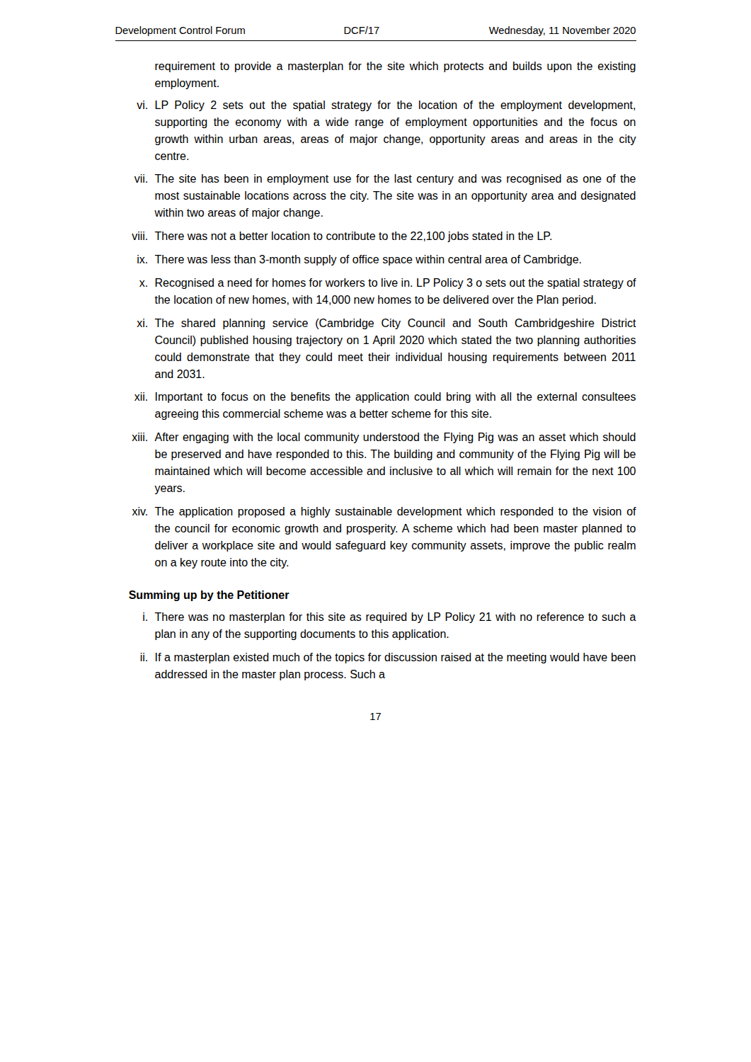| Development Control Forum | DCF/17 | Wednesday, 11 November 2020 |
requirement to provide a masterplan for the site which protects and builds upon the existing employment.
LP Policy 2 sets out the spatial strategy for the location of the employment development, supporting the economy with a wide range of employment opportunities and the focus on growth within urban areas, areas of major change, opportunity areas and areas in the city centre.
The site has been in employment use for the last century and was recognised as one of the most sustainable locations across the city. The site was in an opportunity area and designated within two areas of major change.
There was not a better location to contribute to the 22,100 jobs stated in the LP.
There was less than 3-month supply of office space within central area of Cambridge.
Recognised a need for homes for workers to live in. LP Policy 3 o sets out the spatial strategy of the location of new homes, with 14,000 new homes to be delivered over the Plan period.
The shared planning service (Cambridge City Council and South Cambridgeshire District Council) published housing trajectory on 1 April 2020 which stated the two planning authorities could demonstrate that they could meet their individual housing requirements between 2011 and 2031.
Important to focus on the benefits the application could bring with all the external consultees agreeing this commercial scheme was a better scheme for this site.
After engaging with the local community understood the Flying Pig was an asset which should be preserved and have responded to this. The building and community of the Flying Pig will be maintained which will become accessible and inclusive to all which will remain for the next 100 years.
The application proposed a highly sustainable development which responded to the vision of the council for economic growth and prosperity. A scheme which had been master planned to deliver a workplace site and would safeguard key community assets, improve the public realm on a key route into the city.
Summing up by the Petitioner
There was no masterplan for this site as required by LP Policy 21 with no reference to such a plan in any of the supporting documents to this application.
If a masterplan existed much of the topics for discussion raised at the meeting would have been addressed in the master plan process. Such a
17